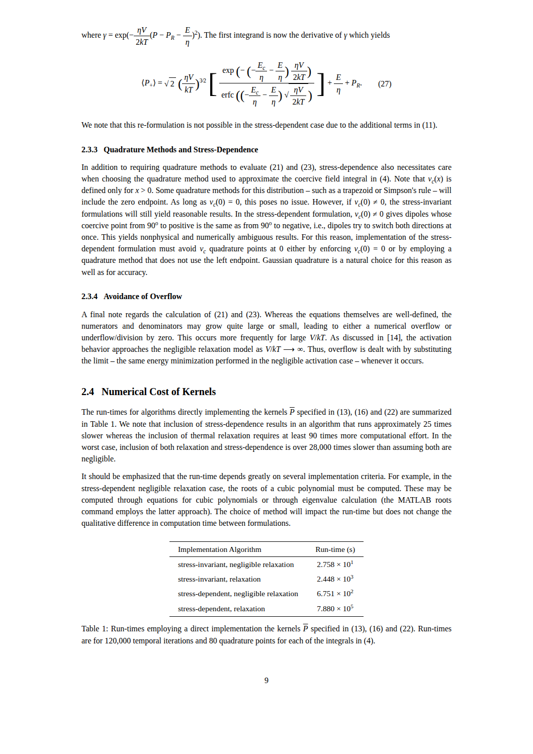where γ = exp(−ηV 2kT(P − PR − Eη)2). The first integrand is now the derivative of γ which yields
⟨P+⟩ = √2 (ηV kT)3⁄2 [ exp (− (−Ec η − Eη) ηV 2kT) erfc ((−Ec η − Eη) √ηV 2kT) ] + Eη + PR.
(27)
We note that this re-formulation is not possible in the stress-dependent case due to the additional terms in (11).
2.3.3 Quadrature Methods and Stress-Dependence
In addition to requiring quadrature methods to evaluate (21) and (23), stress-dependence also necessitates care when choosing the quadrature method used to approximate the coercive field integral in (4). Note that νc(x) is defined only for x > 0. Some quadrature methods for this distribution – such as a trapezoid or Simpson's rule – will include the zero endpoint. As long as νc(0) = 0, this poses no issue. However, if νc(0) ≠ 0, the stress-invariant formulations will still yield reasonable results. In the stress-dependent formulation, νc(0) ≠ 0 gives dipoles whose coercive point from 90o to positive is the same as from 90o to negative, i.e., dipoles try to switch both directions at once. This yields nonphysical and numerically ambiguous results. For this reason, implementation of the stress-dependent formulation must avoid νc quadrature points at 0 either by enforcing νc(0) = 0 or by employing a quadrature method that does not use the left endpoint. Gaussian quadrature is a natural choice for this reason as well as for accuracy.
2.3.4 Avoidance of Overflow
A final note regards the calculation of (21) and (23). Whereas the equations themselves are well-defined, the numerators and denominators may grow quite large or small, leading to either a numerical overflow or underflow/division by zero. This occurs more frequently for large V/kT. As discussed in [14], the activation behavior approaches the negligible relaxation model as V/kT ⟶ ∞. Thus, overflow is dealt with by substituting the limit – the same energy minimization performed in the negligible activation case – whenever it occurs.
2.4 Numerical Cost of Kernels
The run-times for algorithms directly implementing the kernels P specified in (13), (16) and (22) are summarized in Table 1. We note that inclusion of stress-dependence results in an algorithm that runs approximately 25 times slower whereas the inclusion of thermal relaxation requires at least 90 times more computational effort. In the worst case, inclusion of both relaxation and stress-dependence is over 28,000 times slower than assuming both are negligible.
It should be emphasized that the run-time depends greatly on several implementation criteria. For example, in the stress-dependent negligible relaxation case, the roots of a cubic polynomial must be computed. These may be computed through equations for cubic polynomials or through eigenvalue calculation (the MATLAB roots command employs the latter approach). The choice of method will impact the run-time but does not change the qualitative difference in computation time between formulations.
| Implementation Algorithm | Run-time (s) |
| --- | --- |
| stress-invariant, negligible relaxation | 2.758 × 10 1 |
| stress-invariant, relaxation | 2.448 × 10 3 |
| stress-dependent, negligible relaxation | 6.751 × 10 2 |
| stress-dependent, relaxation | 7.880 × 10 5 |
Table 1: Run-times employing a direct implementation the kernels P specified in (13), (16) and (22). Run-times are for 120,000 temporal iterations and 80 quadrature points for each of the integrals in (4).
9